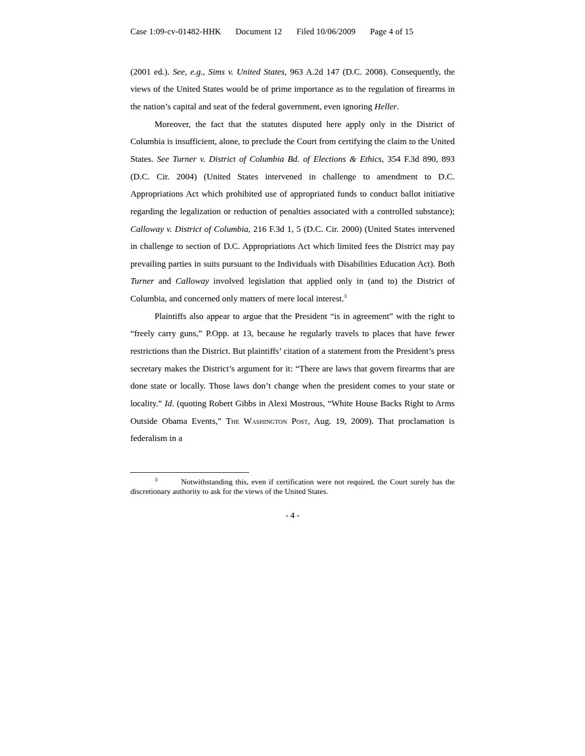Case 1:09-cv-01482-HHK Document 12 Filed 10/06/2009 Page 4 of 15
(2001 ed.). See, e.g., Sims v. United States, 963 A.2d 147 (D.C. 2008). Consequently, the views of the United States would be of prime importance as to the regulation of firearms in the nation’s capital and seat of the federal government, even ignoring Heller.
Moreover, the fact that the statutes disputed here apply only in the District of Columbia is insufficient, alone, to preclude the Court from certifying the claim to the United States. See Turner v. District of Columbia Bd. of Elections & Ethics, 354 F.3d 890, 893 (D.C. Cir. 2004) (United States intervened in challenge to amendment to D.C. Appropriations Act which prohibited use of appropriated funds to conduct ballot initiative regarding the legalization or reduction of penalties associated with a controlled substance); Calloway v. District of Columbia, 216 F.3d 1, 5 (D.C. Cir. 2000) (United States intervened in challenge to section of D.C. Appropriations Act which limited fees the District may pay prevailing parties in suits pursuant to the Individuals with Disabilities Education Act). Both Turner and Calloway involved legislation that applied only in (and to) the District of Columbia, and concerned only matters of mere local interest.3
Plaintiffs also appear to argue that the President “is in agreement” with the right to “freely carry guns,” P.Opp. at 13, because he regularly travels to places that have fewer restrictions than the District. But plaintiffs’ citation of a statement from the President’s press secretary makes the District’s argument for it: “There are laws that govern firearms that are done state or locally. Those laws don’t change when the president comes to your state or locality.” Id. (quoting Robert Gibbs in Alexi Mostrous, “White House Backs Right to Arms Outside Obama Events,” The Washington Post, Aug. 19, 2009). That proclamation is federalism in a
3 Notwithstanding this, even if certification were not required, the Court surely has the discretionary authority to ask for the views of the United States.
- 4 -